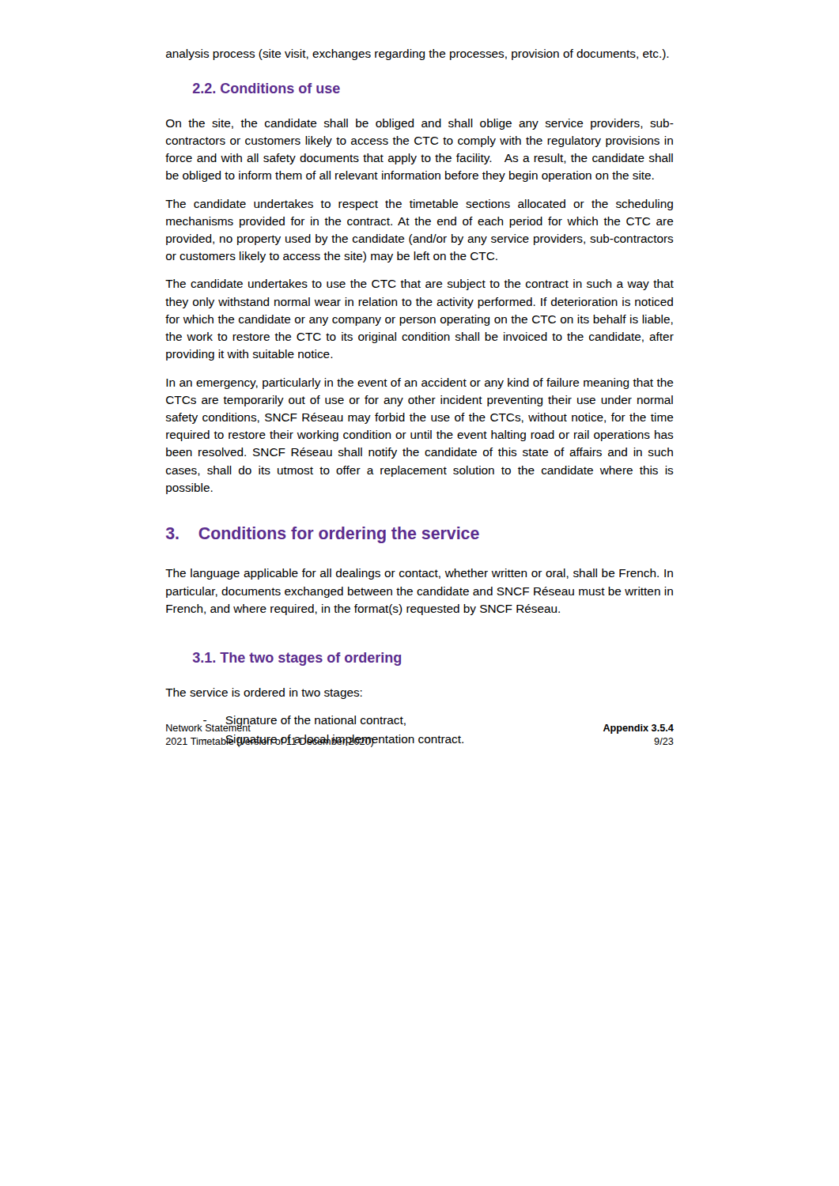analysis process (site visit, exchanges regarding the processes, provision of documents, etc.).
2.2. Conditions of use
On the site, the candidate shall be obliged and shall oblige any service providers, sub-contractors or customers likely to access the CTC to comply with the regulatory provisions in force and with all safety documents that apply to the facility. As a result, the candidate shall be obliged to inform them of all relevant information before they begin operation on the site.
The candidate undertakes to respect the timetable sections allocated or the scheduling mechanisms provided for in the contract. At the end of each period for which the CTC are provided, no property used by the candidate (and/or by any service providers, sub-contractors or customers likely to access the site) may be left on the CTC.
The candidate undertakes to use the CTC that are subject to the contract in such a way that they only withstand normal wear in relation to the activity performed. If deterioration is noticed for which the candidate or any company or person operating on the CTC on its behalf is liable, the work to restore the CTC to its original condition shall be invoiced to the candidate, after providing it with suitable notice.
In an emergency, particularly in the event of an accident or any kind of failure meaning that the CTCs are temporarily out of use or for any other incident preventing their use under normal safety conditions, SNCF Réseau may forbid the use of the CTCs, without notice, for the time required to restore their working condition or until the event halting road or rail operations has been resolved. SNCF Réseau shall notify the candidate of this state of affairs and in such cases, shall do its utmost to offer a replacement solution to the candidate where this is possible.
3. Conditions for ordering the service
The language applicable for all dealings or contact, whether written or oral, shall be French. In particular, documents exchanged between the candidate and SNCF Réseau must be written in French, and where required, in the format(s) requested by SNCF Réseau.
3.1. The two stages of ordering
The service is ordered in two stages:
Signature of the national contract,
Signature of a local implementation contract.
Network Statement
2021 Timetable (version of 11 December 2020)
Appendix 3.5.4
9/23